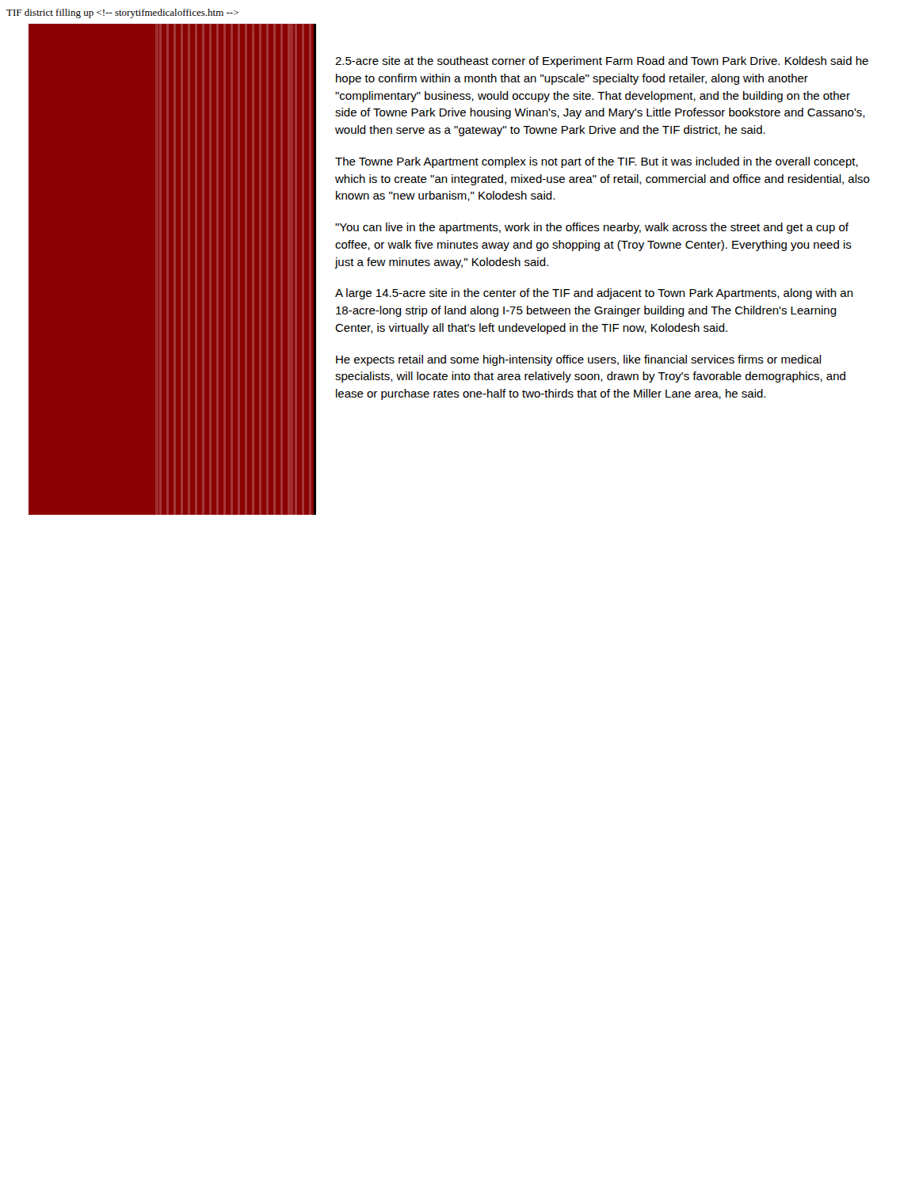TIF district filling up <!-- storytifmedicaloffices.htm -->
| | 2.5-acre site at the southeast corner of Experiment Farm Road and Town Park Drive. Koldesh said he hope to confirm within a month that an "upscale" specialty food retailer, along with another "complimentary" business, would occupy the site. That development, and the building on the other side of Towne Park Drive housing Winan's, Jay and Mary's Little Professor bookstore and Cassano's, would then serve as a "gateway" to Towne Park Drive and the TIF district, he said. The Towne Park Apartment complex is not part of the TIF. But it was included in the overall concept, which is to create "an integrated, mixed-use area" of retail, commercial and office and residential, also known as "new urbanism," Kolodesh said. "You can live in the apartments, work in the offices nearby, walk across the street and get a cup of coffee, or walk five minutes away and go shopping at (Troy Towne Center). Everything you need is just a few minutes away," Kolodesh said. A large 14.5-acre site in the center of the TIF and adjacent to Town Park Apartments, along with an 18-acre-long strip of land along I-75 between the Grainger building and The Children's Learning Center, is virtually all that's left undeveloped in the TIF now, Kolodesh said. He expects retail and some high-intensity office users, like financial services firms or medical specialists, will locate into that area relatively soon, drawn by Troy's favorable demographics, and lease or purchase rates one-half to two-thirds that of the Miller Lane area, he said. |